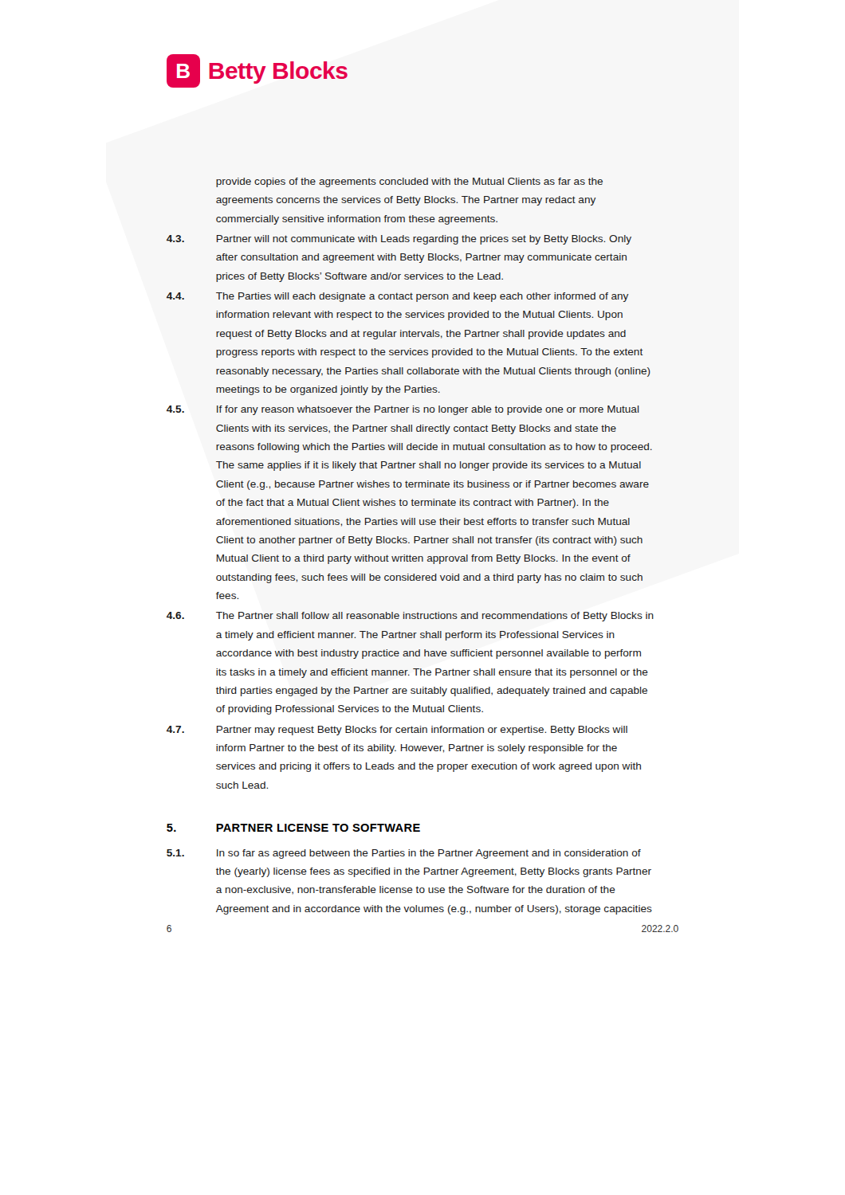B
Betty Blocks
provide copies of the agreements concluded with the Mutual Clients as far as the agreements concerns the services of Betty Blocks. The Partner may redact any commercially sensitive information from these agreements.
4.3.
Partner will not communicate with Leads regarding the prices set by Betty Blocks. Only after consultation and agreement with Betty Blocks, Partner may communicate certain prices of Betty Blocks’ Software and/or services to the Lead.
4.4.
The Parties will each designate a contact person and keep each other informed of any information relevant with respect to the services provided to the Mutual Clients. Upon request of Betty Blocks and at regular intervals, the Partner shall provide updates and progress reports with respect to the services provided to the Mutual Clients. To the extent reasonably necessary, the Parties shall collaborate with the Mutual Clients through (online) meetings to be organized jointly by the Parties.
4.5.
If for any reason whatsoever the Partner is no longer able to provide one or more Mutual Clients with its services, the Partner shall directly contact Betty Blocks and state the reasons following which the Parties will decide in mutual consultation as to how to proceed. The same applies if it is likely that Partner shall no longer provide its services to a Mutual Client (e.g., because Partner wishes to terminate its business or if Partner becomes aware of the fact that a Mutual Client wishes to terminate its contract with Partner). In the aforementioned situations, the Parties will use their best efforts to transfer such Mutual Client to another partner of Betty Blocks. Partner shall not transfer (its contract with) such Mutual Client to a third party without written approval from Betty Blocks. In the event of outstanding fees, such fees will be considered void and a third party has no claim to such fees.
4.6.
The Partner shall follow all reasonable instructions and recommendations of Betty Blocks in a timely and efficient manner. The Partner shall perform its Professional Services in accordance with best industry practice and have sufficient personnel available to perform its tasks in a timely and efficient manner. The Partner shall ensure that its personnel or the third parties engaged by the Partner are suitably qualified, adequately trained and capable of providing Professional Services to the Mutual Clients.
4.7.
Partner may request Betty Blocks for certain information or expertise. Betty Blocks will inform Partner to the best of its ability. However, Partner is solely responsible for the services and pricing it offers to Leads and the proper execution of work agreed upon with such Lead.
5.
PARTNER LICENSE TO SOFTWARE
5.1.
In so far as agreed between the Parties in the Partner Agreement and in consideration of the (yearly) license fees as specified in the Partner Agreement, Betty Blocks grants Partner a non-exclusive, non-transferable license to use the Software for the duration of the Agreement and in accordance with the volumes (e.g., number of Users), storage capacities
6 2022.2.0